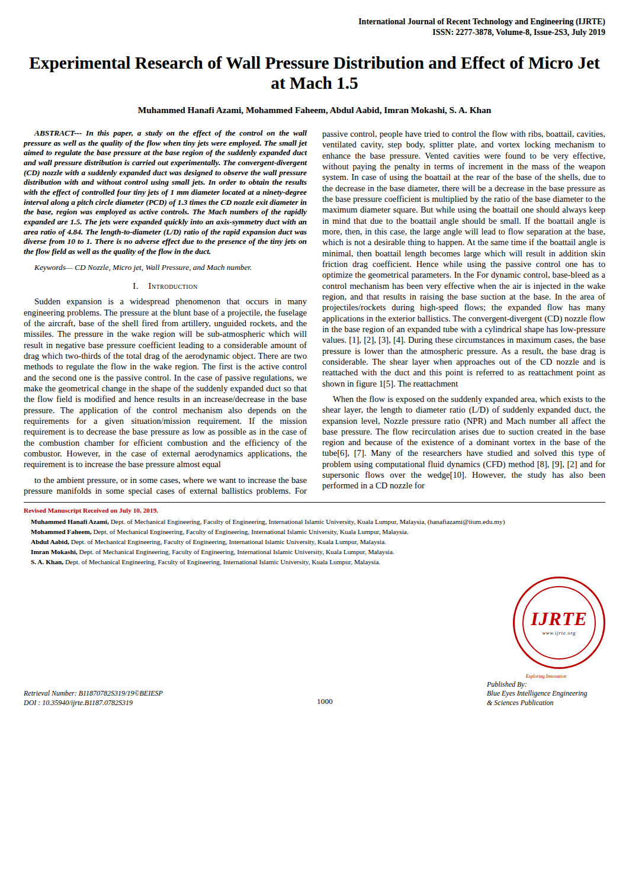International Journal of Recent Technology and Engineering (IJRTE)
ISSN: 2277-3878, Volume-8, Issue-2S3, July 2019
Experimental Research of Wall Pressure Distribution and Effect of Micro Jet at Mach 1.5
Muhammed Hanafi Azami, Mohammed Faheem, Abdul Aabid, Imran Mokashi, S. A. Khan
ABSTRACT--- In this paper, a study on the effect of the control on the wall pressure as well as the quality of the flow when tiny jets were employed. The small jet aimed to regulate the base pressure at the base region of the suddenly expanded duct and wall pressure distribution is carried out experimentally. The convergent-divergent (CD) nozzle with a suddenly expanded duct was designed to observe the wall pressure distribution with and without control using small jets. In order to obtain the results with the effect of controlled four tiny jets of 1 mm diameter located at a ninety-degree interval along a pitch circle diameter (PCD) of 1.3 times the CD nozzle exit diameter in the base, region was employed as active controls. The Mach numbers of the rapidly expanded are 1.5. The jets were expanded quickly into an axis-symmetry duct with an area ratio of 4.84. The length-to-diameter (L/D) ratio of the rapid expansion duct was diverse from 10 to 1. There is no adverse effect due to the presence of the tiny jets on the flow field as well as the quality of the flow in the duct.
Keywords— CD Nozzle, Micro jet, Wall Pressure, and Mach number.
I. Introduction
Sudden expansion is a widespread phenomenon that occurs in many engineering problems. The pressure at the blunt base of a projectile, the fuselage of the aircraft, base of the shell fired from artillery, unguided rockets, and the missiles. The pressure in the wake region will be sub-atmospheric which will result in negative base pressure coefficient leading to a considerable amount of drag which two-thirds of the total drag of the aerodynamic object. There are two methods to regulate the flow in the wake region. The first is the active control and the second one is the passive control. In the case of passive regulations, we make the geometrical change in the shape of the suddenly expanded duct so that the flow field is modified and hence results in an increase/decrease in the base pressure. The application of the control mechanism also depends on the requirements for a given situation/mission requirement. If the mission requirement is to decrease the base pressure as low as possible as in the case of the combustion chamber for efficient combustion and the efficiency of the combustor. However, in the case of external aerodynamics applications, the requirement is to increase the base pressure almost equal
to the ambient pressure, or in some cases, where we want to increase the base pressure manifolds in some special cases of external ballistics problems. For passive control, people have tried to control the flow with ribs, boattail, cavities, ventilated cavity, step body, splitter plate, and vortex locking mechanism to enhance the base pressure. Vented cavities were found to be very effective, without paying the penalty in terms of increment in the mass of the weapon system. In case of using the boattail at the rear of the base of the shells, due to the decrease in the base diameter, there will be a decrease in the base pressure as the base pressure coefficient is multiplied by the ratio of the base diameter to the maximum diameter square. But while using the boattail one should always keep in mind that due to the boattail angle should be small. If the boattail angle is more, then, in this case, the large angle will lead to flow separation at the base, which is not a desirable thing to happen. At the same time if the boattail angle is minimal, then boattail length becomes large which will result in addition skin friction drag coefficient. Hence while using the passive control one has to optimize the geometrical parameters. In the For dynamic control, base-bleed as a control mechanism has been very effective when the air is injected in the wake region, and that results in raising the base suction at the base. In the area of projectiles/rockets during high-speed flows; the expanded flow has many applications in the exterior ballistics. The convergent-divergent (CD) nozzle flow in the base region of an expanded tube with a cylindrical shape has low-pressure values. [1], [2], [3], [4]. During these circumstances in maximum cases, the base pressure is lower than the atmospheric pressure. As a result, the base drag is considerable. The shear layer when approaches out of the CD nozzle and is reattached with the duct and this point is referred to as reattachment point as shown in figure 1[5]. The reattachment
When the flow is exposed on the suddenly expanded area, which exists to the shear layer, the length to diameter ratio (L/D) of suddenly expanded duct, the expansion level, Nozzle pressure ratio (NPR) and Mach number all affect the base pressure. The flow recirculation arises due to suction created in the base region and because of the existence of a dominant vortex in the base of the tube[6], [7]. Many of the researchers have studied and solved this type of problem using computational fluid dynamics (CFD) method [8], [9], [2] and for supersonic flows over the wedge[10]. However, the study has also been performed in a CD nozzle for
Revised Manuscript Received on July 10, 2019.
Muhammed Hanafi Azami, Dept. of Mechanical Engineering, Faculty of Engineering, International Islamic University, Kuala Lumpur, Malaysia, (hanafiazami@iium.edu.my)
Mohammed Faheem, Dept. of Mechanical Engineering, Faculty of Engineering, International Islamic University, Kuala Lumpur, Malaysia.
Abdul Aabid, Dept. of Mechanical Engineering, Faculty of Engineering, International Islamic University, Kuala Lumpur, Malaysia.
Imran Mokashi, Dept. of Mechanical Engineering, Faculty of Engineering, International Islamic University, Kuala Lumpur, Malaysia.
S. A. Khan, Dept. of Mechanical Engineering, Faculty of Engineering, International Islamic University, Kuala Lumpur, Malaysia.
Retrieval Number: B11870782S319/19©BEIESP
DOI : 10.35940/ijrte.B1187.0782S319
1000
IJRTE
www.ijrte.org
Exploring Innovation
Published By:
Blue Eyes Intelligence Engineering
& Sciences Publication